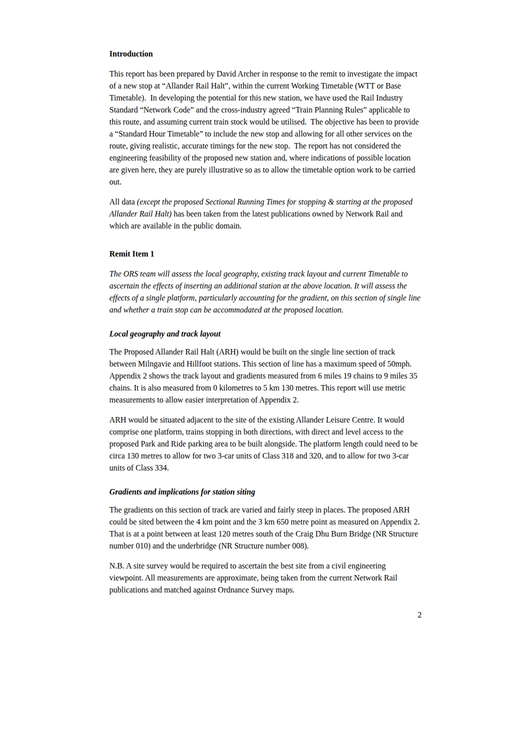Introduction
This report has been prepared by David Archer in response to the remit to investigate the impact of a new stop at “Allander Rail Halt”, within the current Working Timetable (WTT or Base Timetable). In developing the potential for this new station, we have used the Rail Industry Standard “Network Code” and the cross-industry agreed “Train Planning Rules” applicable to this route, and assuming current train stock would be utilised. The objective has been to provide a “Standard Hour Timetable” to include the new stop and allowing for all other services on the route, giving realistic, accurate timings for the new stop. The report has not considered the engineering feasibility of the proposed new station and, where indications of possible location are given here, they are purely illustrative so as to allow the timetable option work to be carried out.
All data (except the proposed Sectional Running Times for stopping & starting at the proposed Allander Rail Halt) has been taken from the latest publications owned by Network Rail and which are available in the public domain.
Remit Item 1
The ORS team will assess the local geography, existing track layout and current Timetable to ascertain the effects of inserting an additional station at the above location. It will assess the effects of a single platform, particularly accounting for the gradient, on this section of single line and whether a train stop can be accommodated at the proposed location.
Local geography and track layout
The Proposed Allander Rail Halt (ARH) would be built on the single line section of track between Milngavie and Hillfoot stations. This section of line has a maximum speed of 50mph. Appendix 2 shows the track layout and gradients measured from 6 miles 19 chains to 9 miles 35 chains. It is also measured from 0 kilometres to 5 km 130 metres. This report will use metric measurements to allow easier interpretation of Appendix 2.
ARH would be situated adjacent to the site of the existing Allander Leisure Centre. It would comprise one platform, trains stopping in both directions, with direct and level access to the proposed Park and Ride parking area to be built alongside. The platform length could need to be circa 130 metres to allow for two 3-car units of Class 318 and 320, and to allow for two 3-car units of Class 334.
Gradients and implications for station siting
The gradients on this section of track are varied and fairly steep in places. The proposed ARH could be sited between the 4 km point and the 3 km 650 metre point as measured on Appendix 2. That is at a point between at least 120 metres south of the Craig Dhu Burn Bridge (NR Structure number 010) and the underbridge (NR Structure number 008).
N.B. A site survey would be required to ascertain the best site from a civil engineering viewpoint. All measurements are approximate, being taken from the current Network Rail publications and matched against Ordnance Survey maps.
2